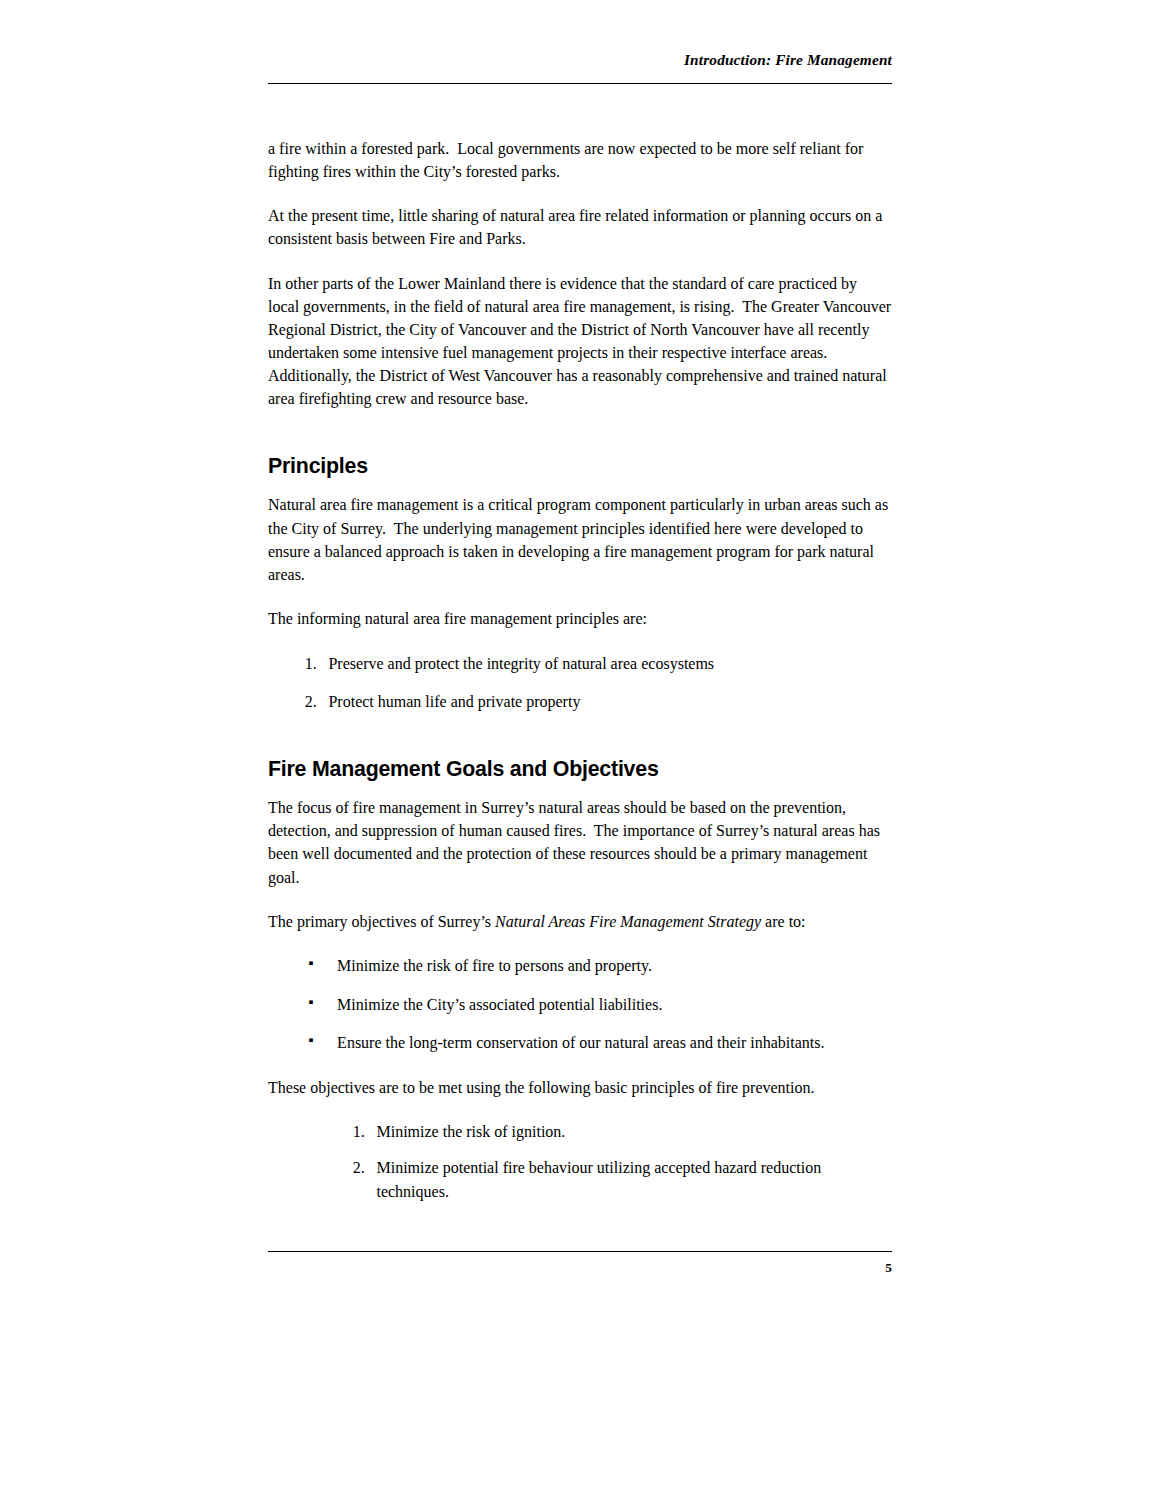Introduction: Fire Management
a fire within a forested park. Local governments are now expected to be more self reliant for fighting fires within the City’s forested parks.
At the present time, little sharing of natural area fire related information or planning occurs on a consistent basis between Fire and Parks.
In other parts of the Lower Mainland there is evidence that the standard of care practiced by local governments, in the field of natural area fire management, is rising. The Greater Vancouver Regional District, the City of Vancouver and the District of North Vancouver have all recently undertaken some intensive fuel management projects in their respective interface areas. Additionally, the District of West Vancouver has a reasonably comprehensive and trained natural area firefighting crew and resource base.
Principles
Natural area fire management is a critical program component particularly in urban areas such as the City of Surrey. The underlying management principles identified here were developed to ensure a balanced approach is taken in developing a fire management program for park natural areas.
The informing natural area fire management principles are:
Preserve and protect the integrity of natural area ecosystems
Protect human life and private property
Fire Management Goals and Objectives
The focus of fire management in Surrey’s natural areas should be based on the prevention, detection, and suppression of human caused fires. The importance of Surrey’s natural areas has been well documented and the protection of these resources should be a primary management goal.
The primary objectives of Surrey’s Natural Areas Fire Management Strategy are to:
Minimize the risk of fire to persons and property.
Minimize the City’s associated potential liabilities.
Ensure the long-term conservation of our natural areas and their inhabitants.
These objectives are to be met using the following basic principles of fire prevention.
Minimize the risk of ignition.
Minimize potential fire behaviour utilizing accepted hazard reduction techniques.
5